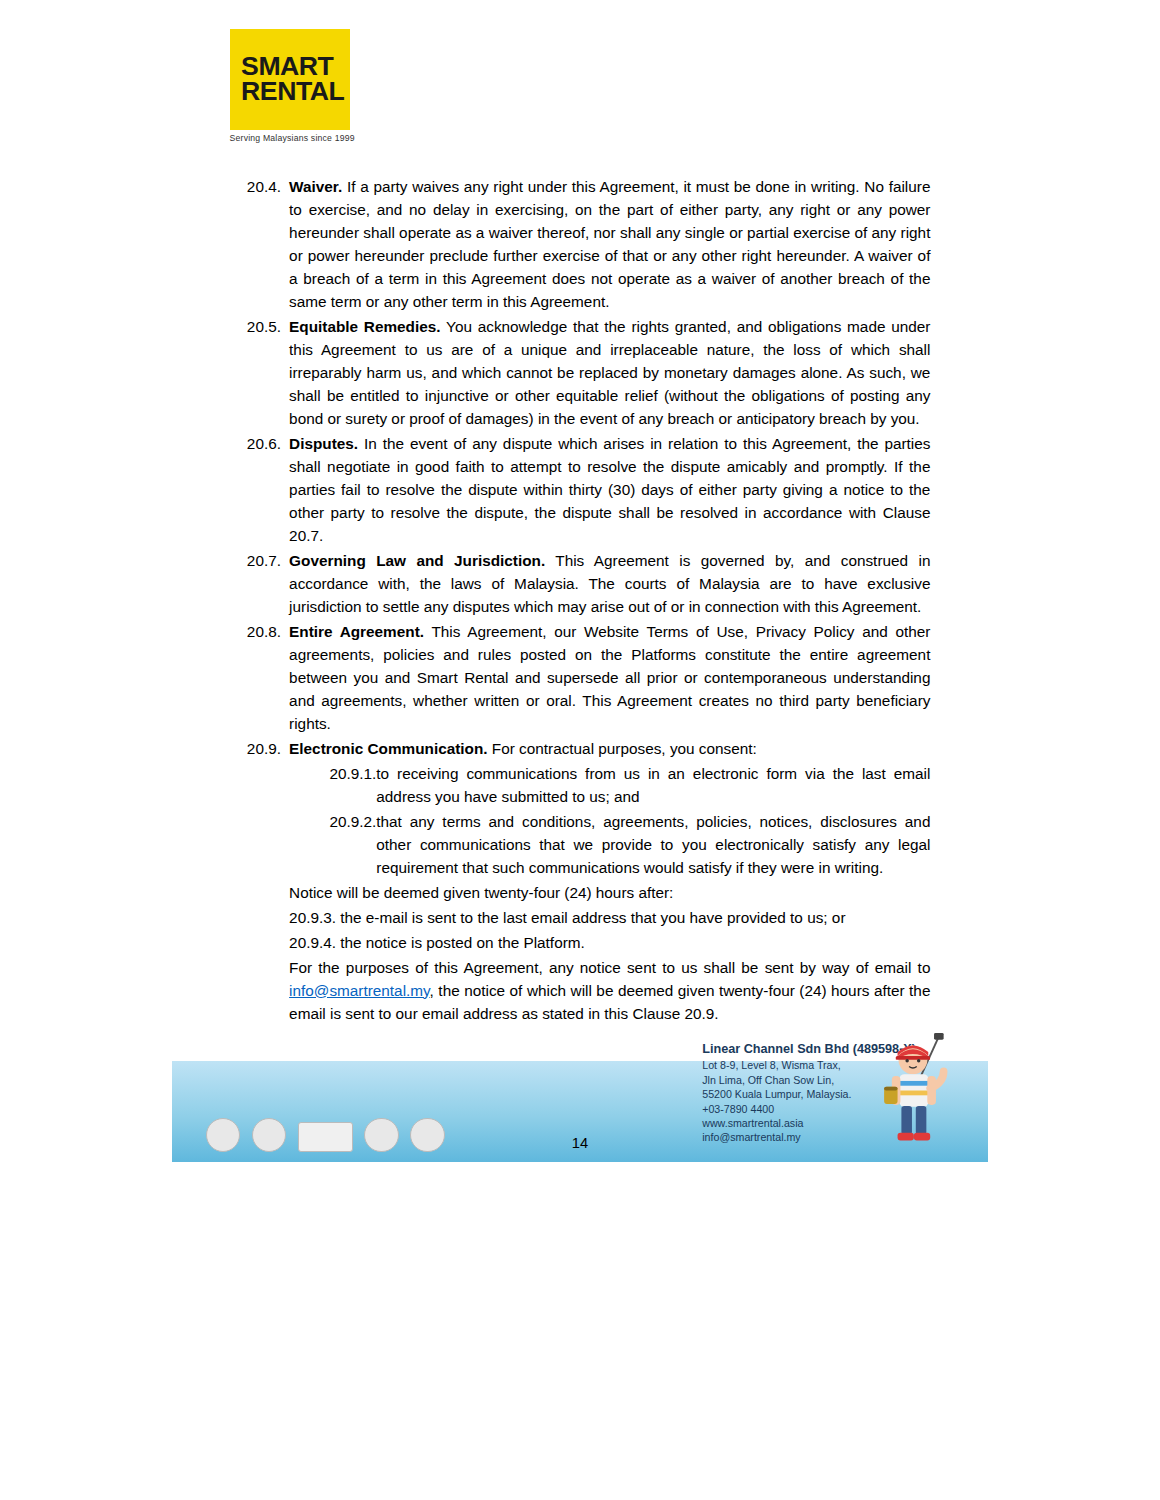SMART RENTAL
Serving Malaysians since 1999
20.4.
Waiver. If a party waives any right under this Agreement, it must be done in writing. No failure to exercise, and no delay in exercising, on the part of either party, any right or any power hereunder shall operate as a waiver thereof, nor shall any single or partial exercise of any right or power hereunder preclude further exercise of that or any other right hereunder. A waiver of a breach of a term in this Agreement does not operate as a waiver of another breach of the same term or any other term in this Agreement.
20.5.
Equitable Remedies. You acknowledge that the rights granted, and obligations made under this Agreement to us are of a unique and irreplaceable nature, the loss of which shall irreparably harm us, and which cannot be replaced by monetary damages alone. As such, we shall be entitled to injunctive or other equitable relief (without the obligations of posting any bond or surety or proof of damages) in the event of any breach or anticipatory breach by you.
20.6.
Disputes. In the event of any dispute which arises in relation to this Agreement, the parties shall negotiate in good faith to attempt to resolve the dispute amicably and promptly. If the parties fail to resolve the dispute within thirty (30) days of either party giving a notice to the other party to resolve the dispute, the dispute shall be resolved in accordance with Clause 20.7.
20.7.
Governing Law and Jurisdiction. This Agreement is governed by, and construed in accordance with, the laws of Malaysia. The courts of Malaysia are to have exclusive jurisdiction to settle any disputes which may arise out of or in connection with this Agreement.
20.8.
Entire Agreement. This Agreement, our Website Terms of Use, Privacy Policy and other agreements, policies and rules posted on the Platforms constitute the entire agreement between you and Smart Rental and supersede all prior or contemporaneous understanding and agreements, whether written or oral. This Agreement creates no third party beneficiary rights.
20.9.
Electronic Communication. For contractual purposes, you consent:
20.9.1.
to receiving communications from us in an electronic form via the last email address you have submitted to us; and
20.9.2.
that any terms and conditions, agreements, policies, notices, disclosures and other communications that we provide to you electronically satisfy any legal requirement that such communications would satisfy if they were in writing.
Notice will be deemed given twenty-four (24) hours after:
20.9.3. the e-mail is sent to the last email address that you have provided to us; or
20.9.4. the notice is posted on the Platform.
For the purposes of this Agreement, any notice sent to us shall be sent by way of email to info@smartrental.my, the notice of which will be deemed given twenty-four (24) hours after the email is sent to our email address as stated in this Clause 20.9.
Linear Channel Sdn Bhd (489598-X)
Lot 8-9, Level 8, Wisma Trax,
Jln Lima, Off Chan Sow Lin,
55200 Kuala Lumpur, Malaysia.
+03-7890 4400
www.smartrental.asia
info@smartrental.my
14